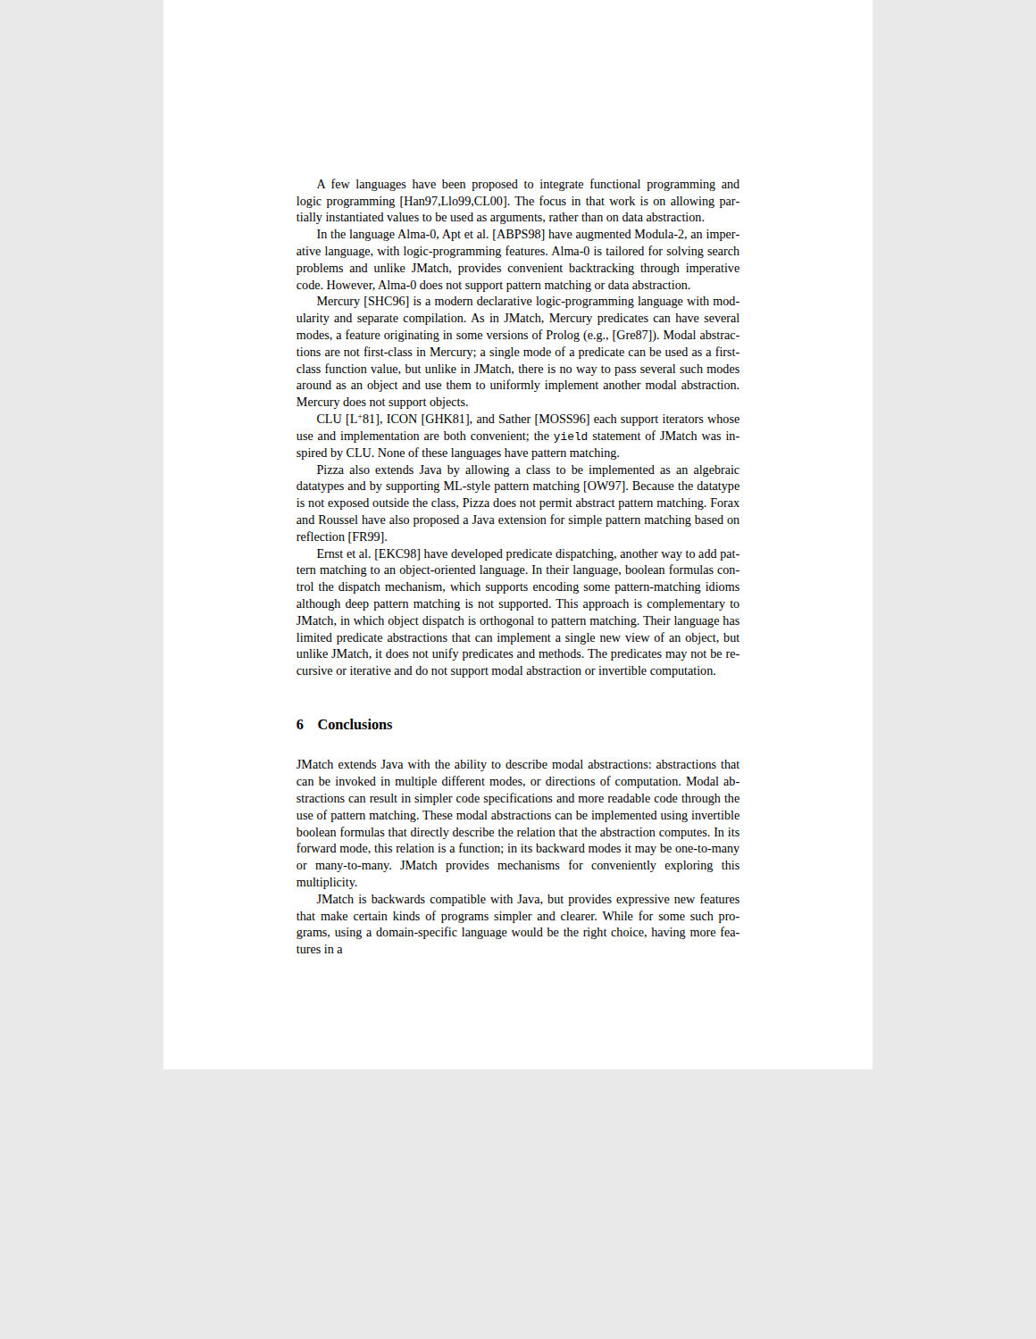A few languages have been proposed to integrate functional programming and logic programming [Han97,Llo99,CL00]. The focus in that work is on allowing partially instantiated values to be used as arguments, rather than on data abstraction.
In the language Alma-0, Apt et al. [ABPS98] have augmented Modula-2, an imperative language, with logic-programming features. Alma-0 is tailored for solving search problems and unlike JMatch, provides convenient backtracking through imperative code. However, Alma-0 does not support pattern matching or data abstraction.
Mercury [SHC96] is a modern declarative logic-programming language with modularity and separate compilation. As in JMatch, Mercury predicates can have several modes, a feature originating in some versions of Prolog (e.g., [Gre87]). Modal abstractions are not first-class in Mercury; a single mode of a predicate can be used as a first-class function value, but unlike in JMatch, there is no way to pass several such modes around as an object and use them to uniformly implement another modal abstraction. Mercury does not support objects.
CLU [L+81], ICON [GHK81], and Sather [MOSS96] each support iterators whose use and implementation are both convenient; the yield statement of JMatch was inspired by CLU. None of these languages have pattern matching.
Pizza also extends Java by allowing a class to be implemented as an algebraic datatypes and by supporting ML-style pattern matching [OW97]. Because the datatype is not exposed outside the class, Pizza does not permit abstract pattern matching. Forax and Roussel have also proposed a Java extension for simple pattern matching based on reflection [FR99].
Ernst et al. [EKC98] have developed predicate dispatching, another way to add pattern matching to an object-oriented language. In their language, boolean formulas control the dispatch mechanism, which supports encoding some pattern-matching idioms although deep pattern matching is not supported. This approach is complementary to JMatch, in which object dispatch is orthogonal to pattern matching. Their language has limited predicate abstractions that can implement a single new view of an object, but unlike JMatch, it does not unify predicates and methods. The predicates may not be recursive or iterative and do not support modal abstraction or invertible computation.
6 Conclusions
JMatch extends Java with the ability to describe modal abstractions: abstractions that can be invoked in multiple different modes, or directions of computation. Modal abstractions can result in simpler code specifications and more readable code through the use of pattern matching. These modal abstractions can be implemented using invertible boolean formulas that directly describe the relation that the abstraction computes. In its forward mode, this relation is a function; in its backward modes it may be one-to-many or many-to-many. JMatch provides mechanisms for conveniently exploring this multiplicity.
JMatch is backwards compatible with Java, but provides expressive new features that make certain kinds of programs simpler and clearer. While for some such programs, using a domain-specific language would be the right choice, having more features in a